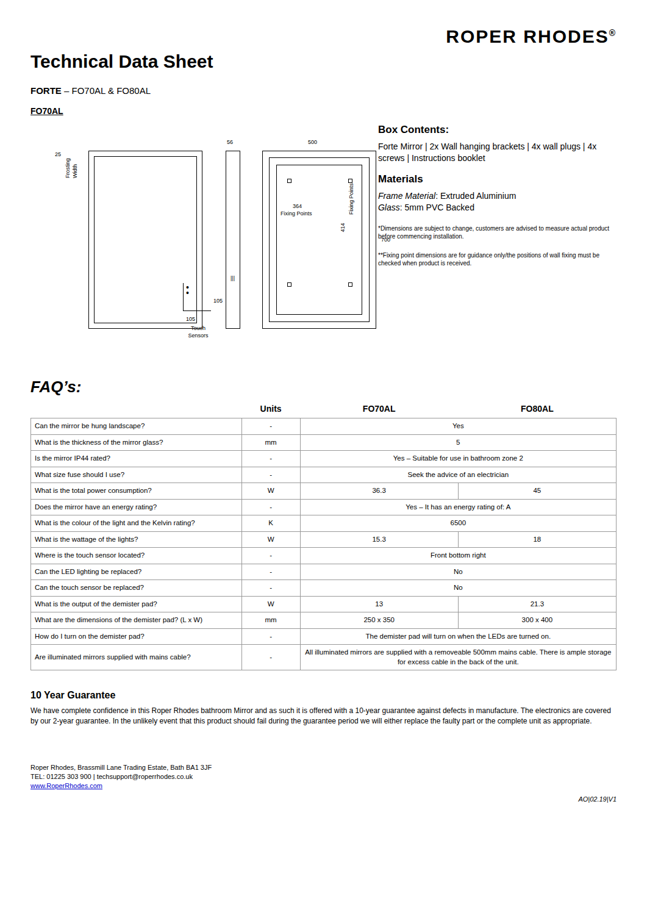ROPER RHODES®
Technical Data Sheet
FORTE – FO70AL & FO80AL
FO70AL
25
Frosting
Width
•
•
105
105
Touch
Sensors
56
|||
500
364
Fixing Points
414
Fixing Points
700
Box Contents:
Forte Mirror | 2x Wall hanging brackets | 4x wall plugs | 4x screws | Instructions booklet
Materials
Frame Material: Extruded Aluminium
Glass: 5mm PVC Backed
*Dimensions are subject to change, customers are advised to measure actual product before commencing installation.
**Fixing point dimensions are for guidance only/the positions of wall fixing must be checked when product is received.
FAQ’s:
| | Units | FO70AL | FO80AL |
| --- | --- | --- | --- |
| Can the mirror be hung landscape? | - | Yes |
| What is the thickness of the mirror glass? | mm | 5 |
| Is the mirror IP44 rated? | - | Yes – Suitable for use in bathroom zone 2 |
| What size fuse should I use? | - | Seek the advice of an electrician |
| What is the total power consumption? | W | 36.3 | 45 |
| Does the mirror have an energy rating? | - | Yes – It has an energy rating of: A |
| What is the colour of the light and the Kelvin rating? | K | 6500 |
| What is the wattage of the lights? | W | 15.3 | 18 |
| Where is the touch sensor located? | - | Front bottom right |
| Can the LED lighting be replaced? | - | No |
| Can the touch sensor be replaced? | - | No |
| What is the output of the demister pad? | W | 13 | 21.3 |
| What are the dimensions of the demister pad? (L x W) | mm | 250 x 350 | 300 x 400 |
| How do I turn on the demister pad? | - | The demister pad will turn on when the LEDs are turned on. |
| Are illuminated mirrors supplied with mains cable? | - | All illuminated mirrors are supplied with a removeable 500mm mains cable. There is ample storage for excess cable in the back of the unit. |
10 Year Guarantee
We have complete confidence in this Roper Rhodes bathroom Mirror and as such it is offered with a 10-year guarantee against defects in manufacture. The electronics are covered by our 2-year guarantee. In the unlikely event that this product should fail during the guarantee period we will either replace the faulty part or the complete unit as appropriate.
Roper Rhodes, Brassmill Lane Trading Estate, Bath BA1 3JF
TEL: 01225 303 900 | techsupport@roperrhodes.co.uk
www.RoperRhodes.com
AO|02.19|V1